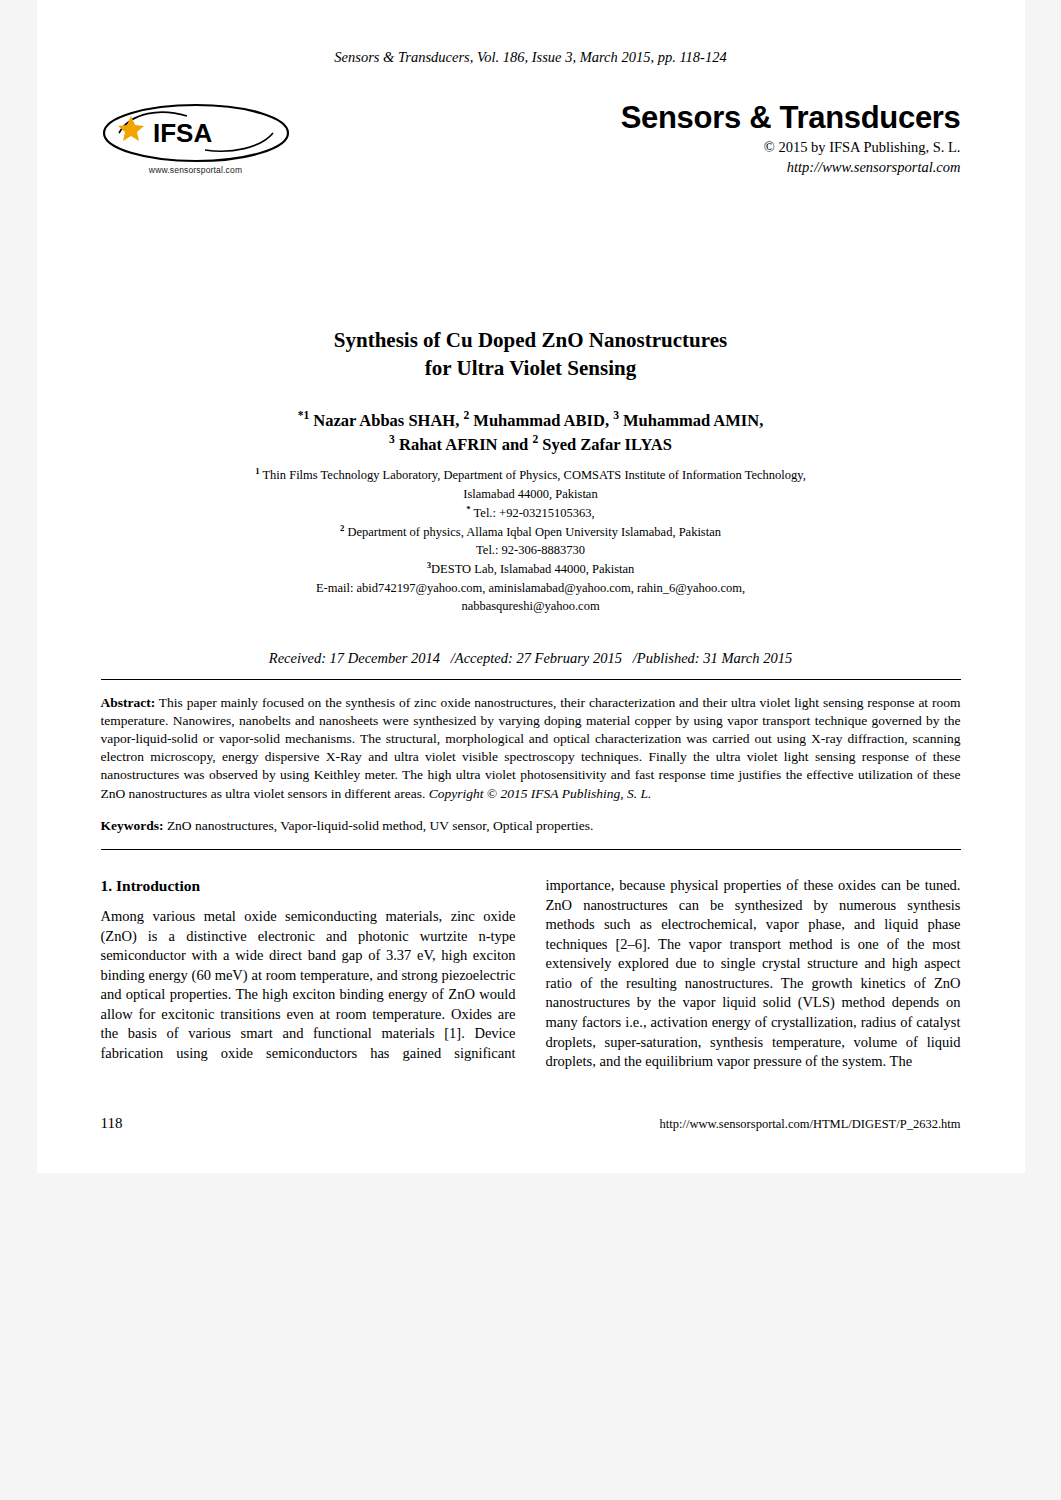Sensors & Transducers, Vol. 186, Issue 3, March 2015, pp. 118-124
IFSA
www.sensorsportal.com
Sensors & Transducers
© 2015 by IFSA Publishing, S. L.
http://www.sensorsportal.com
Synthesis of Cu Doped ZnO Nanostructures
for Ultra Violet Sensing
*1 Nazar Abbas SHAH, 2 Muhammad ABID, 3 Muhammad AMIN,
3 Rahat AFRIN and 2 Syed Zafar ILYAS
1 Thin Films Technology Laboratory, Department of Physics, COMSATS Institute of Information Technology,
Islamabad 44000, Pakistan
* Tel.: +92-03215105363,
2 Department of physics, Allama Iqbal Open University Islamabad, Pakistan
Tel.: 92-306-8883730
3DESTO Lab, Islamabad 44000, Pakistan
E-mail: abid742197@yahoo.com, aminislamabad@yahoo.com, rahin_6@yahoo.com,
nabbasqureshi@yahoo.com
Received: 17 December 2014 /Accepted: 27 February 2015 /Published: 31 March 2015
Abstract: This paper mainly focused on the synthesis of zinc oxide nanostructures, their characterization and their ultra violet light sensing response at room temperature. Nanowires, nanobelts and nanosheets were synthesized by varying doping material copper by using vapor transport technique governed by the vapor-liquid-solid or vapor-solid mechanisms. The structural, morphological and optical characterization was carried out using X-ray diffraction, scanning electron microscopy, energy dispersive X-Ray and ultra violet visible spectroscopy techniques. Finally the ultra violet light sensing response of these nanostructures was observed by using Keithley meter. The high ultra violet photosensitivity and fast response time justifies the effective utilization of these ZnO nanostructures as ultra violet sensors in different areas. Copyright © 2015 IFSA Publishing, S. L.
Keywords: ZnO nanostructures, Vapor-liquid-solid method, UV sensor, Optical properties.
1. Introduction
Among various metal oxide semiconducting materials, zinc oxide (ZnO) is a distinctive electronic and photonic wurtzite n-type semiconductor with a wide direct band gap of 3.37 eV, high exciton binding energy (60 meV) at room temperature, and strong piezoelectric and optical properties. The high exciton binding energy of ZnO would allow for excitonic transitions even at room temperature. Oxides are the basis of various smart and functional materials [1]. Device fabrication using oxide semiconductors has gained significant importance, because physical properties of these oxides can be tuned. ZnO nanostructures can be synthesized by numerous synthesis methods such as electrochemical, vapor phase, and liquid phase techniques [2–6]. The vapor transport method is one of the most extensively explored due to single crystal structure and high aspect ratio of the resulting nanostructures. The growth kinetics of ZnO nanostructures by the vapor liquid solid (VLS) method depends on many factors i.e., activation energy of crystallization, radius of catalyst droplets, super-saturation, synthesis temperature, volume of liquid droplets, and the equilibrium vapor pressure of the system. The
118
http://www.sensorsportal.com/HTML/DIGEST/P_2632.htm